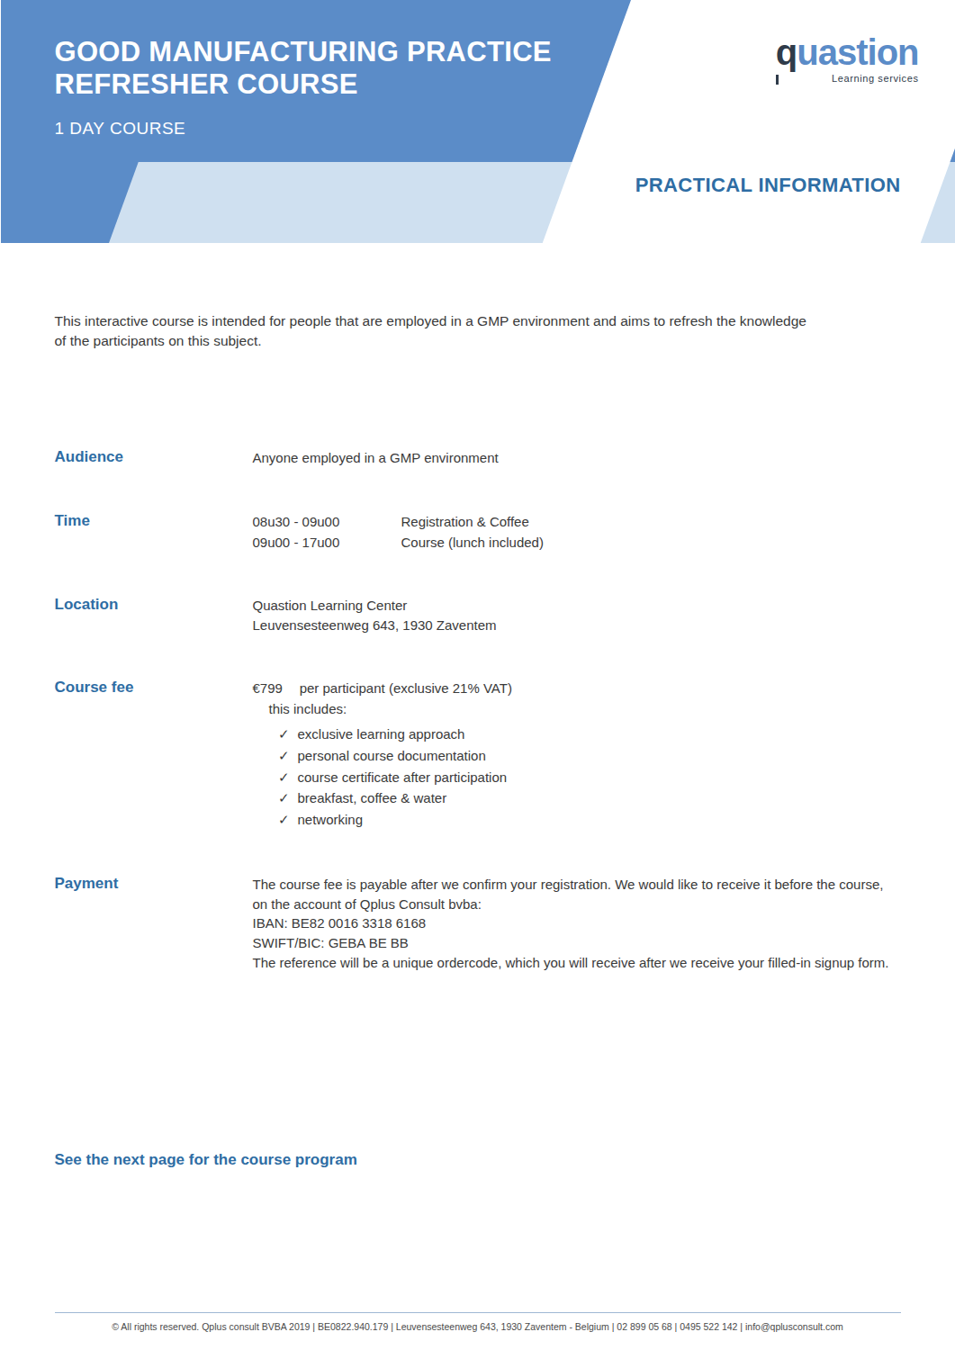quastion
Learning services
Good Manufacturing Practice
Refresher Course
1 Day Course
Practical Information
This interactive course is intended for people that are employed in a GMP environment and aims to refresh the knowledge of the participants on this subject.
Audience
Anyone employed in a GMP environment
Time
08u30 - 09u00
Registration & Coffee
09u00 - 17u00
Course (lunch included)
Location
Quastion Learning Center
Leuvensesteenweg 643, 1930 Zaventem
Course fee
€799 per participant (exclusive 21% VAT)
this includes:
exclusive learning approach
personal course documentation
course certificate after participation
breakfast, coffee & water
networking
Payment
The course fee is payable after we confirm your registration. We would like to receive it before the course, on the account of Qplus Consult bvba:
IBAN: BE82 0016 3318 6168
SWIFT/BIC: GEBA BE BB
The reference will be a unique ordercode, which you will receive after we receive your filled-in signup form.
See the next page for the course program
© All rights reserved. Qplus consult BVBA 2019 | BE0822.940.179 | Leuvensesteenweg 643, 1930 Zaventem - Belgium | 02 899 05 68 | 0495 522 142 | info@qplusconsult.com